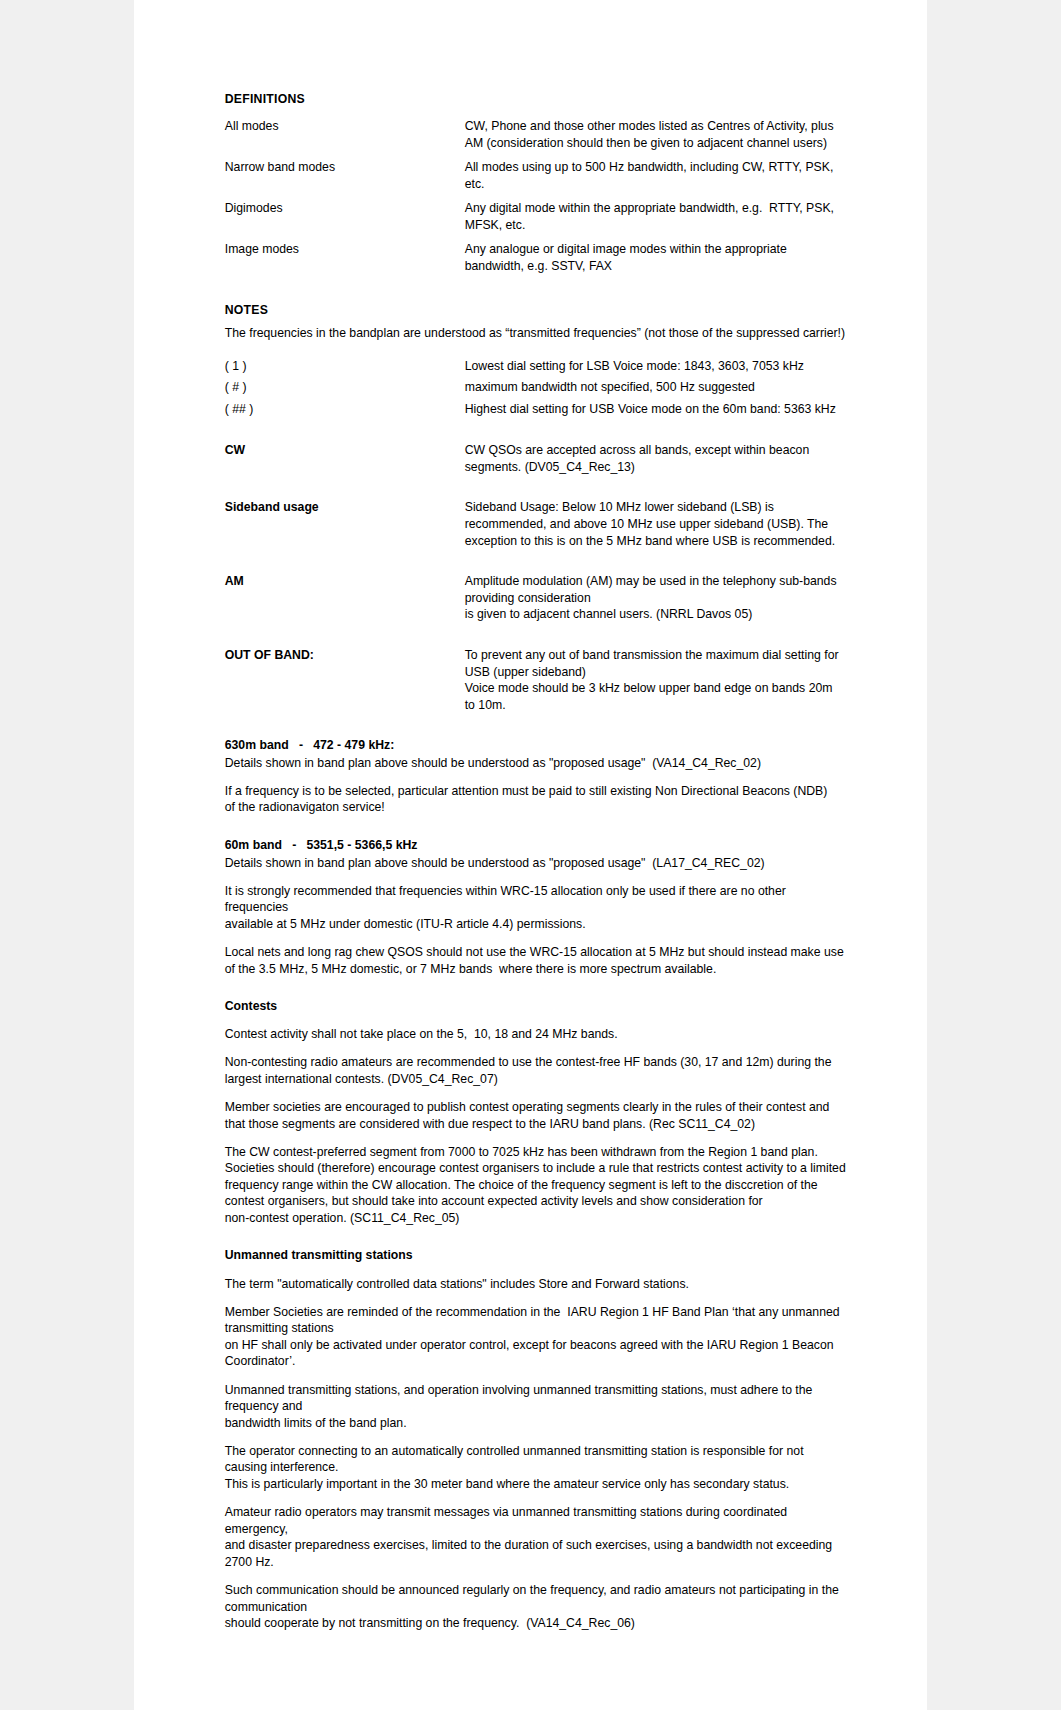DEFINITIONS
| All modes | CW, Phone and those other modes listed as Centres of Activity, plus AM (consideration should then be given to adjacent channel users) |
| Narrow band modes | All modes using up to 500 Hz bandwidth, including CW, RTTY, PSK, etc. |
| Digimodes | Any digital mode within the appropriate bandwidth, e.g. RTTY, PSK, MFSK, etc. |
| Image modes | Any analogue or digital image modes within the appropriate bandwidth, e.g. SSTV, FAX |
NOTES
The frequencies in the bandplan are understood as “transmitted frequencies” (not those of the suppressed carrier!)
| ( 1 ) | Lowest dial setting for LSB Voice mode: 1843, 3603, 7053 kHz |
| ( # ) | maximum bandwidth not specified, 500 Hz suggested |
| ( ## ) | Highest dial setting for USB Voice mode on the 60m band: 5363 kHz |
| CW | CW QSOs are accepted across all bands, except within beacon segments. (DV05_C4_Rec_13) |
| Sideband usage | Sideband Usage: Below 10 MHz lower sideband (LSB) is recommended, and above 10 MHz use upper sideband (USB). The exception to this is on the 5 MHz band where USB is recommended. |
| AM | Amplitude modulation (AM) may be used in the telephony sub-bands providing consideration is given to adjacent channel users. (NRRL Davos 05) |
| OUT OF BAND: | To prevent any out of band transmission the maximum dial setting for USB (upper sideband) Voice mode should be 3 kHz below upper band edge on bands 20m to 10m. |
630m band - 472 - 479 kHz:
Details shown in band plan above should be understood as "proposed usage" (VA14_C4_Rec_02)
If a frequency is to be selected, particular attention must be paid to still existing Non Directional Beacons (NDB)
of the radionavigaton service!
60m band - 5351,5 - 5366,5 kHz
Details shown in band plan above should be understood as "proposed usage" (LA17_C4_REC_02)
It is strongly recommended that frequencies within WRC-15 allocation only be used if there are no other frequencies
available at 5 MHz under domestic (ITU-R article 4.4) permissions.
Local nets and long rag chew QSOS should not use the WRC-15 allocation at 5 MHz but should instead make use
of the 3.5 MHz, 5 MHz domestic, or 7 MHz bands where there is more spectrum available.
Contests
Contest activity shall not take place on the 5, 10, 18 and 24 MHz bands.
Non-contesting radio amateurs are recommended to use the contest-free HF bands (30, 17 and 12m) during the
largest international contests. (DV05_C4_Rec_07)
Member societies are encouraged to publish contest operating segments clearly in the rules of their contest and
that those segments are considered with due respect to the IARU band plans. (Rec SC11_C4_02)
The CW contest-preferred segment from 7000 to 7025 kHz has been withdrawn from the Region 1 band plan.
Societies should (therefore) encourage contest organisers to include a rule that restricts contest activity to a limited
frequency range within the CW allocation. The choice of the frequency segment is left to the disccretion of the
contest organisers, but should take into account expected activity levels and show consideration for
non-contest operation. (SC11_C4_Rec_05)
Unmanned transmitting stations
The term "automatically controlled data stations" includes Store and Forward stations.
Member Societies are reminded of the recommendation in the IARU Region 1 HF Band Plan ‘that any unmanned transmitting stations
on HF shall only be activated under operator control, except for beacons agreed with the IARU Region 1 Beacon Coordinator’.
Unmanned transmitting stations, and operation involving unmanned transmitting stations, must adhere to the frequency and
bandwidth limits of the band plan.
The operator connecting to an automatically controlled unmanned transmitting station is responsible for not causing interference.
This is particularly important in the 30 meter band where the amateur service only has secondary status.
Amateur radio operators may transmit messages via unmanned transmitting stations during coordinated emergency,
and disaster preparedness exercises, limited to the duration of such exercises, using a bandwidth not exceeding 2700 Hz.
Such communication should be announced regularly on the frequency, and radio amateurs not participating in the communication
should cooperate by not transmitting on the frequency. (VA14_C4_Rec_06)